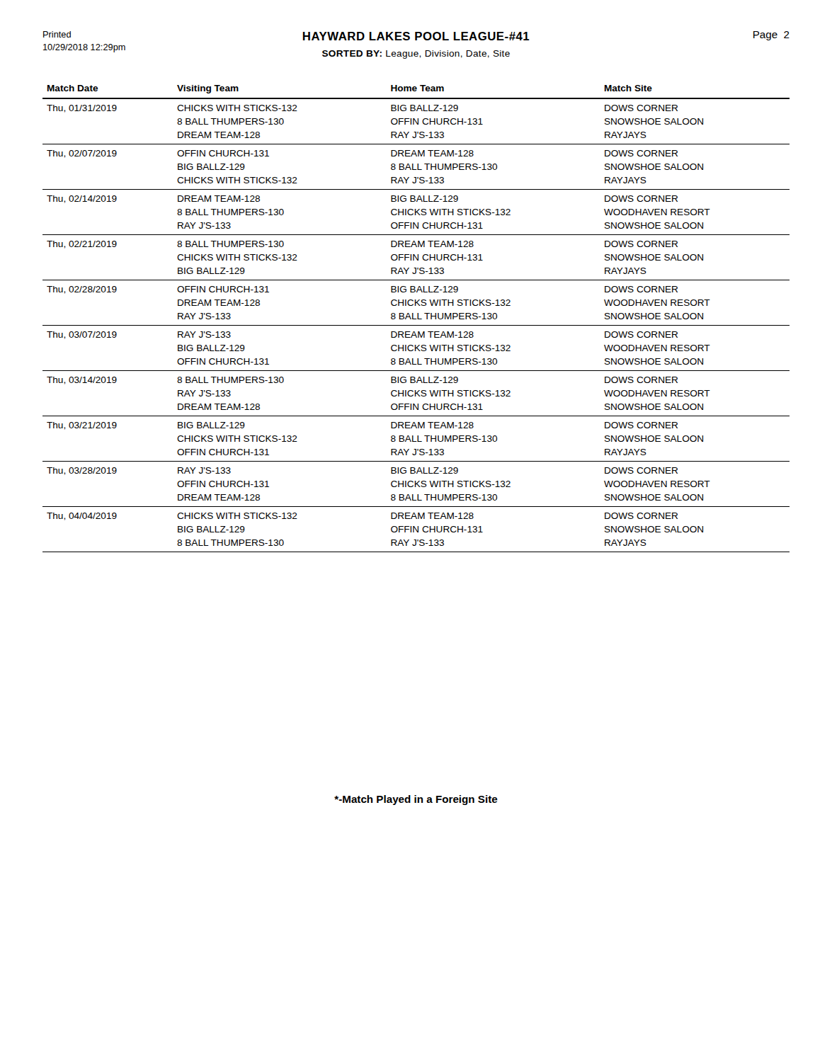Printed 10/29/2018 12:29pm
HAYWARD LAKES POOL LEAGUE-#41
SORTED BY: League, Division, Date, Site
Page 2
| Match Date | Visiting Team | Home Team | Match Site |
| --- | --- | --- | --- |
| Thu, 01/31/2019 | CHICKS WITH STICKS-132 | BIG BALLZ-129 | DOWS CORNER |
| | 8 BALL THUMPERS-130 | OFFIN CHURCH-131 | SNOWSHOE SALOON |
| | DREAM TEAM-128 | RAY J'S-133 | RAYJAYS |
| Thu, 02/07/2019 | OFFIN CHURCH-131 | DREAM TEAM-128 | DOWS CORNER |
| | BIG BALLZ-129 | 8 BALL THUMPERS-130 | SNOWSHOE SALOON |
| | CHICKS WITH STICKS-132 | RAY J'S-133 | RAYJAYS |
| Thu, 02/14/2019 | DREAM TEAM-128 | BIG BALLZ-129 | DOWS CORNER |
| | 8 BALL THUMPERS-130 | CHICKS WITH STICKS-132 | WOODHAVEN RESORT |
| | RAY J'S-133 | OFFIN CHURCH-131 | SNOWSHOE SALOON |
| Thu, 02/21/2019 | 8 BALL THUMPERS-130 | DREAM TEAM-128 | DOWS CORNER |
| | CHICKS WITH STICKS-132 | OFFIN CHURCH-131 | SNOWSHOE SALOON |
| | BIG BALLZ-129 | RAY J'S-133 | RAYJAYS |
| Thu, 02/28/2019 | OFFIN CHURCH-131 | BIG BALLZ-129 | DOWS CORNER |
| | DREAM TEAM-128 | CHICKS WITH STICKS-132 | WOODHAVEN RESORT |
| | RAY J'S-133 | 8 BALL THUMPERS-130 | SNOWSHOE SALOON |
| Thu, 03/07/2019 | RAY J'S-133 | DREAM TEAM-128 | DOWS CORNER |
| | BIG BALLZ-129 | CHICKS WITH STICKS-132 | WOODHAVEN RESORT |
| | OFFIN CHURCH-131 | 8 BALL THUMPERS-130 | SNOWSHOE SALOON |
| Thu, 03/14/2019 | 8 BALL THUMPERS-130 | BIG BALLZ-129 | DOWS CORNER |
| | RAY J'S-133 | CHICKS WITH STICKS-132 | WOODHAVEN RESORT |
| | DREAM TEAM-128 | OFFIN CHURCH-131 | SNOWSHOE SALOON |
| Thu, 03/21/2019 | BIG BALLZ-129 | DREAM TEAM-128 | DOWS CORNER |
| | CHICKS WITH STICKS-132 | 8 BALL THUMPERS-130 | SNOWSHOE SALOON |
| | OFFIN CHURCH-131 | RAY J'S-133 | RAYJAYS |
| Thu, 03/28/2019 | RAY J'S-133 | BIG BALLZ-129 | DOWS CORNER |
| | OFFIN CHURCH-131 | CHICKS WITH STICKS-132 | WOODHAVEN RESORT |
| | DREAM TEAM-128 | 8 BALL THUMPERS-130 | SNOWSHOE SALOON |
| Thu, 04/04/2019 | CHICKS WITH STICKS-132 | DREAM TEAM-128 | DOWS CORNER |
| | BIG BALLZ-129 | OFFIN CHURCH-131 | SNOWSHOE SALOON |
| | 8 BALL THUMPERS-130 | RAY J'S-133 | RAYJAYS |
*-Match Played in a Foreign Site